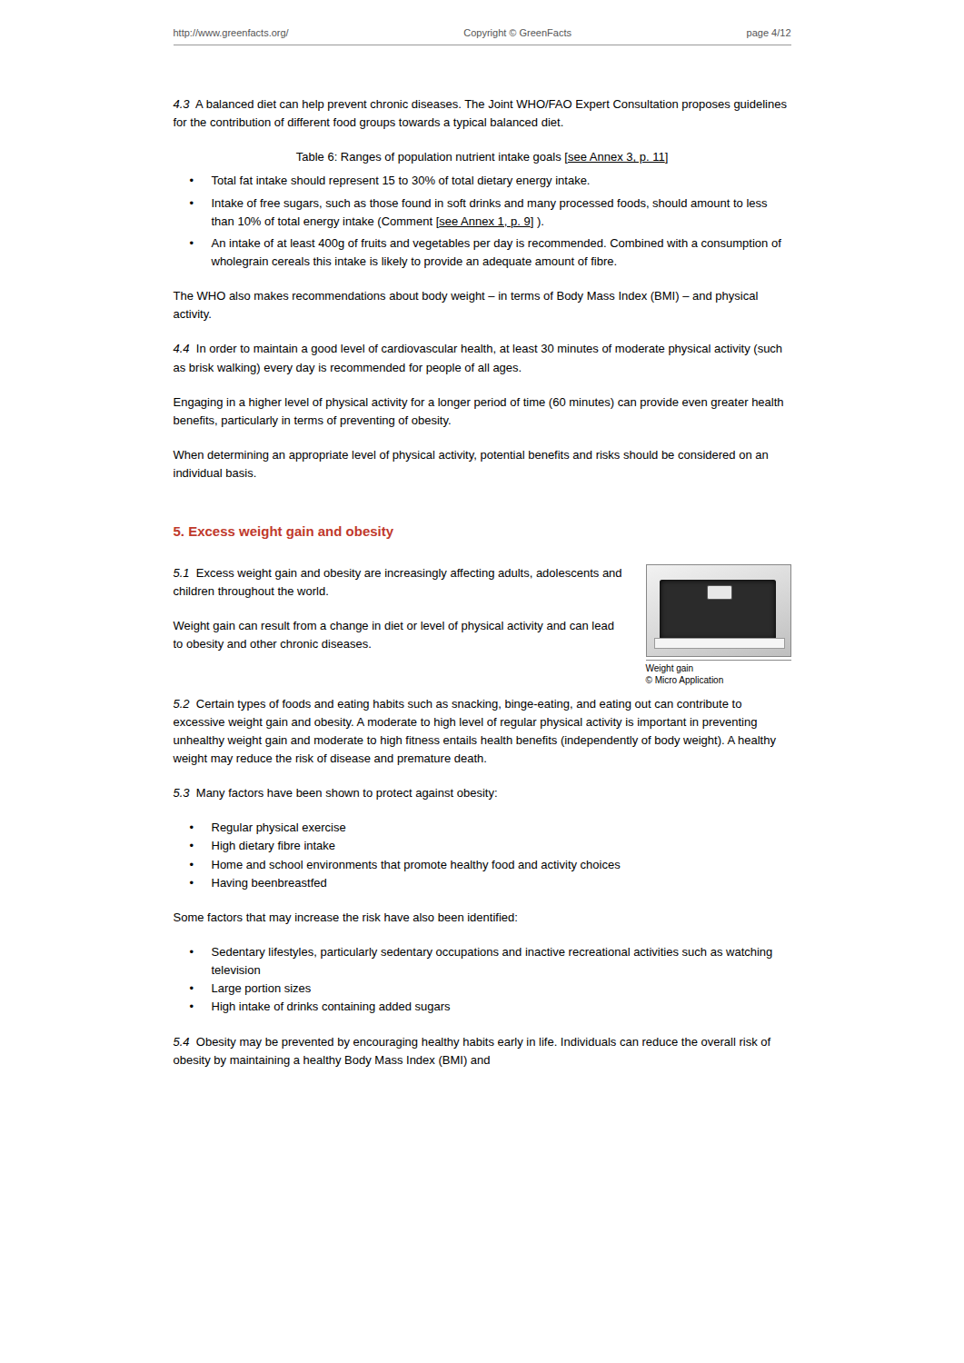http://www.greenfacts.org/ Copyright © GreenFacts page 4/12
4.3 A balanced diet can help prevent chronic diseases. The Joint WHO/FAO Expert Consultation proposes guidelines for the contribution of different food groups towards a typical balanced diet.
Table 6: Ranges of population nutrient intake goals [see Annex 3, p. 11]
Total fat intake should represent 15 to 30% of total dietary energy intake.
Intake of free sugars, such as those found in soft drinks and many processed foods, should amount to less than 10% of total energy intake (Comment [see Annex 1, p. 9] ).
An intake of at least 400g of fruits and vegetables per day is recommended. Combined with a consumption of wholegrain cereals this intake is likely to provide an adequate amount of fibre.
The WHO also makes recommendations about body weight – in terms of Body Mass Index (BMI) – and physical activity.
4.4 In order to maintain a good level of cardiovascular health, at least 30 minutes of moderate physical activity (such as brisk walking) every day is recommended for people of all ages.
Engaging in a higher level of physical activity for a longer period of time (60 minutes) can provide even greater health benefits, particularly in terms of preventing of obesity.
When determining an appropriate level of physical activity, potential benefits and risks should be considered on an individual basis.
5. Excess weight gain and obesity
Weight gain
© Micro Application
5.1 Excess weight gain and obesity are increasingly affecting adults, adolescents and children throughout the world.
Weight gain can result from a change in diet or level of physical activity and can lead to obesity and other chronic diseases.
5.2 Certain types of foods and eating habits such as snacking, binge-eating, and eating out can contribute to excessive weight gain and obesity. A moderate to high level of regular physical activity is important in preventing unhealthy weight gain and moderate to high fitness entails health benefits (independently of body weight). A healthy weight may reduce the risk of disease and premature death.
5.3 Many factors have been shown to protect against obesity:
Regular physical exercise
High dietary fibre intake
Home and school environments that promote healthy food and activity choices
Having beenbreastfed
Some factors that may increase the risk have also been identified:
Sedentary lifestyles, particularly sedentary occupations and inactive recreational activities such as watching television
Large portion sizes
High intake of drinks containing added sugars
5.4 Obesity may be prevented by encouraging healthy habits early in life. Individuals can reduce the overall risk of obesity by maintaining a healthy Body Mass Index (BMI) and